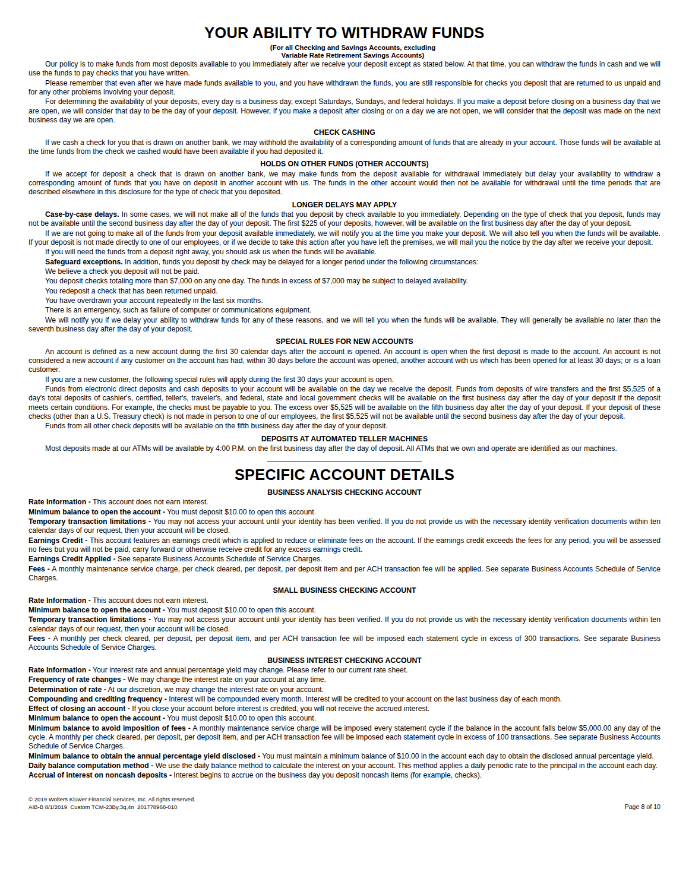YOUR ABILITY TO WITHDRAW FUNDS
(For all Checking and Savings Accounts, excluding
Variable Rate Retirement Savings Accounts)
Our policy is to make funds from most deposits available to you immediately after we receive your deposit except as stated below. At that time, you can withdraw the funds in cash and we will use the funds to pay checks that you have written.
Please remember that even after we have made funds available to you, and you have withdrawn the funds, you are still responsible for checks you deposit that are returned to us unpaid and for any other problems involving your deposit.
For determining the availability of your deposits, every day is a business day, except Saturdays, Sundays, and federal holidays. If you make a deposit before closing on a business day that we are open, we will consider that day to be the day of your deposit. However, if you make a deposit after closing or on a day we are not open, we will consider that the deposit was made on the next business day we are open.
Check Cashing
If we cash a check for you that is drawn on another bank, we may withhold the availability of a corresponding amount of funds that are already in your account. Those funds will be available at the time funds from the check we cashed would have been available if you had deposited it.
Holds on Other Funds (Other Accounts)
If we accept for deposit a check that is drawn on another bank, we may make funds from the deposit available for withdrawal immediately but delay your availability to withdraw a corresponding amount of funds that you have on deposit in another account with us. The funds in the other account would then not be available for withdrawal until the time periods that are described elsewhere in this disclosure for the type of check that you deposited.
Longer Delays May Apply
Case-by-case delays. In some cases, we will not make all of the funds that you deposit by check available to you immediately. Depending on the type of check that you deposit, funds may not be available until the second business day after the day of your deposit. The first $225 of your deposits, however, will be available on the first business day after the day of your deposit.
If we are not going to make all of the funds from your deposit available immediately, we will notify you at the time you make your deposit. We will also tell you when the funds will be available. If your deposit is not made directly to one of our employees, or if we decide to take this action after you have left the premises, we will mail you the notice by the day after we receive your deposit.
If you will need the funds from a deposit right away, you should ask us when the funds will be available.
Safeguard exceptions. In addition, funds you deposit by check may be delayed for a longer period under the following circumstances:
We believe a check you deposit will not be paid.
You deposit checks totaling more than $7,000 on any one day. The funds in excess of $7,000 may be subject to delayed availability.
You redeposit a check that has been returned unpaid.
You have overdrawn your account repeatedly in the last six months.
There is an emergency, such as failure of computer or communications equipment.
We will notify you if we delay your ability to withdraw funds for any of these reasons, and we will tell you when the funds will be available. They will generally be available no later than the seventh business day after the day of your deposit.
Special Rules for New Accounts
An account is defined as a new account during the first 30 calendar days after the account is opened. An account is open when the first deposit is made to the account. An account is not considered a new account if any customer on the account has had, within 30 days before the account was opened, another account with us which has been opened for at least 30 days; or is a loan customer.
If you are a new customer, the following special rules will apply during the first 30 days your account is open.
Funds from electronic direct deposits and cash deposits to your account will be available on the day we receive the deposit. Funds from deposits of wire transfers and the first $5,525 of a day's total deposits of cashier's, certified, teller's, traveler's, and federal, state and local government checks will be available on the first business day after the day of your deposit if the deposit meets certain conditions. For example, the checks must be payable to you. The excess over $5,525 will be available on the fifth business day after the day of your deposit. If your deposit of these checks (other than a U.S. Treasury check) is not made in person to one of our employees, the first $5,525 will not be available until the second business day after the day of your deposit.
Funds from all other check deposits will be available on the fifth business day after the day of your deposit.
Deposits at Automated Teller Machines
Most deposits made at our ATMs will be available by 4:00 P.M. on the first business day after the day of deposit. All ATMs that we own and operate are identified as our machines.
SPECIFIC ACCOUNT DETAILS
Business Analysis Checking Account
Rate Information - This account does not earn interest.
Minimum balance to open the account - You must deposit $10.00 to open this account.
Temporary transaction limitations - You may not access your account until your identity has been verified. If you do not provide us with the necessary identity verification documents within ten calendar days of our request, then your account will be closed.
Earnings Credit - This account features an earnings credit which is applied to reduce or eliminate fees on the account. If the earnings credit exceeds the fees for any period, you will be assessed no fees but you will not be paid, carry forward or otherwise receive credit for any excess earnings credit.
Earnings Credit Applied - See separate Business Accounts Schedule of Service Charges.
Fees - A monthly maintenance service charge, per check cleared, per deposit, per deposit item and per ACH transaction fee will be applied. See separate Business Accounts Schedule of Service Charges.
Small Business Checking Account
Rate Information - This account does not earn interest.
Minimum balance to open the account - You must deposit $10.00 to open this account.
Temporary transaction limitations - You may not access your account until your identity has been verified. If you do not provide us with the necessary identity verification documents within ten calendar days of our request, then your account will be closed.
Fees - A monthly per check cleared, per deposit, per deposit item, and per ACH transaction fee will be imposed each statement cycle in excess of 300 transactions. See separate Business Accounts Schedule of Service Charges.
Business Interest Checking Account
Rate Information - Your interest rate and annual percentage yield may change. Please refer to our current rate sheet.
Frequency of rate changes - We may change the interest rate on your account at any time.
Determination of rate - At our discretion, we may change the interest rate on your account.
Compounding and crediting frequency - Interest will be compounded every month. Interest will be credited to your account on the last business day of each month.
Effect of closing an account - If you close your account before interest is credited, you will not receive the accrued interest.
Minimum balance to open the account - You must deposit $10.00 to open this account.
Minimum balance to avoid imposition of fees - A monthly maintenance service charge will be imposed every statement cycle if the balance in the account falls below $5,000.00 any day of the cycle. A monthly per check cleared, per deposit, per deposit item, and per ACH transaction fee will be imposed each statement cycle in excess of 100 transactions. See separate Business Accounts Schedule of Service Charges.
Minimum balance to obtain the annual percentage yield disclosed - You must maintain a minimum balance of $10.00 in the account each day to obtain the disclosed annual percentage yield.
Daily balance computation method - We use the daily balance method to calculate the interest on your account. This method applies a daily periodic rate to the principal in the account each day.
Accrual of interest on noncash deposits - Interest begins to accrue on the business day you deposit noncash items (for example, checks).
© 2019 Wolters Kluwer Financial Services, Inc. All rights reserved.
AIB-B 8/1/2019 Custom TCM-23By,3q,4n 201778968-010 Page 8 of 10